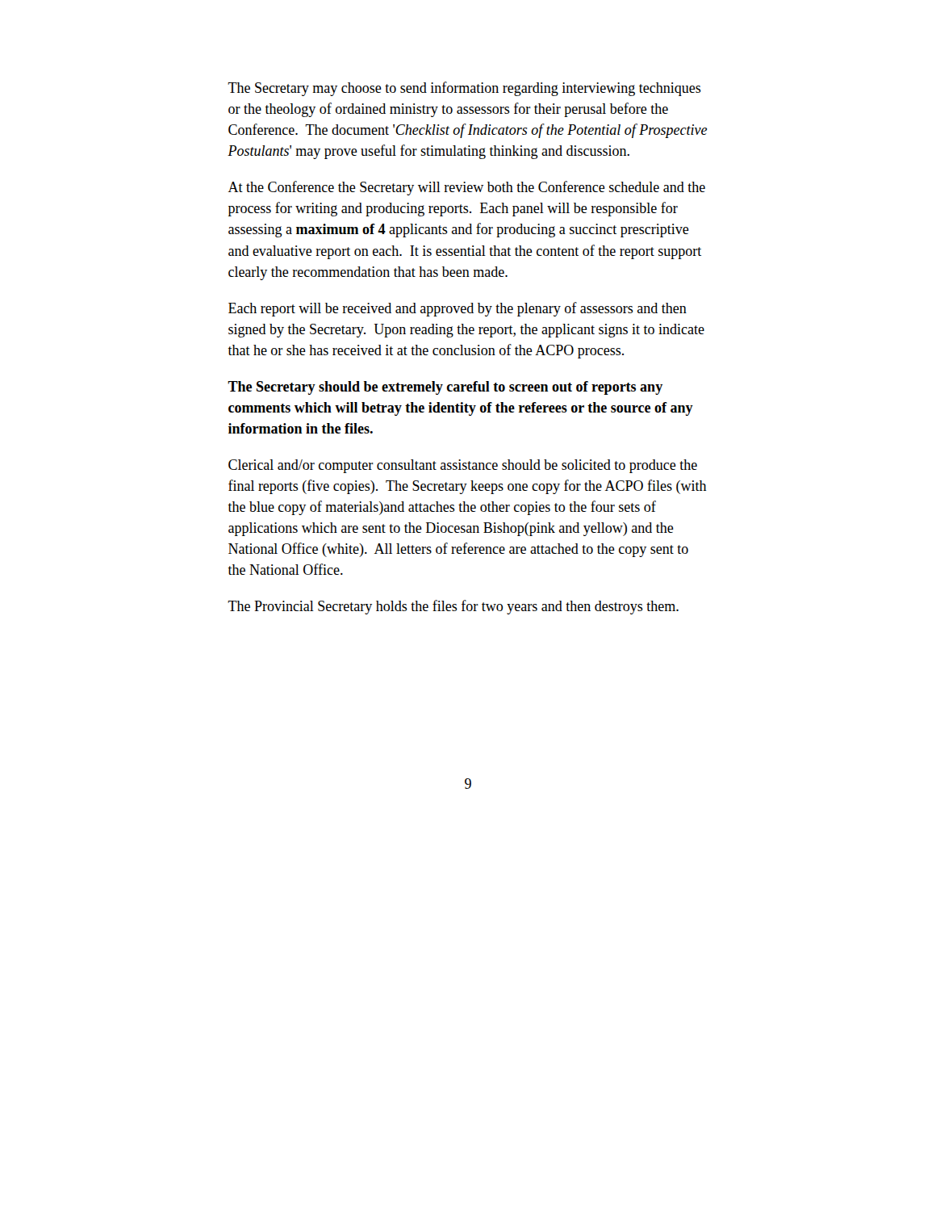The Secretary may choose to send information regarding interviewing techniques or the theology of ordained ministry to assessors for their perusal before the Conference. The document 'Checklist of Indicators of the Potential of Prospective Postulants' may prove useful for stimulating thinking and discussion.
At the Conference the Secretary will review both the Conference schedule and the process for writing and producing reports. Each panel will be responsible for assessing a maximum of 4 applicants and for producing a succinct prescriptive and evaluative report on each. It is essential that the content of the report support clearly the recommendation that has been made.
Each report will be received and approved by the plenary of assessors and then signed by the Secretary. Upon reading the report, the applicant signs it to indicate that he or she has received it at the conclusion of the ACPO process.
The Secretary should be extremely careful to screen out of reports any comments which will betray the identity of the referees or the source of any information in the files.
Clerical and/or computer consultant assistance should be solicited to produce the final reports (five copies). The Secretary keeps one copy for the ACPO files (with the blue copy of materials)and attaches the other copies to the four sets of applications which are sent to the Diocesan Bishop(pink and yellow) and the National Office (white). All letters of reference are attached to the copy sent to the National Office.
The Provincial Secretary holds the files for two years and then destroys them.
9